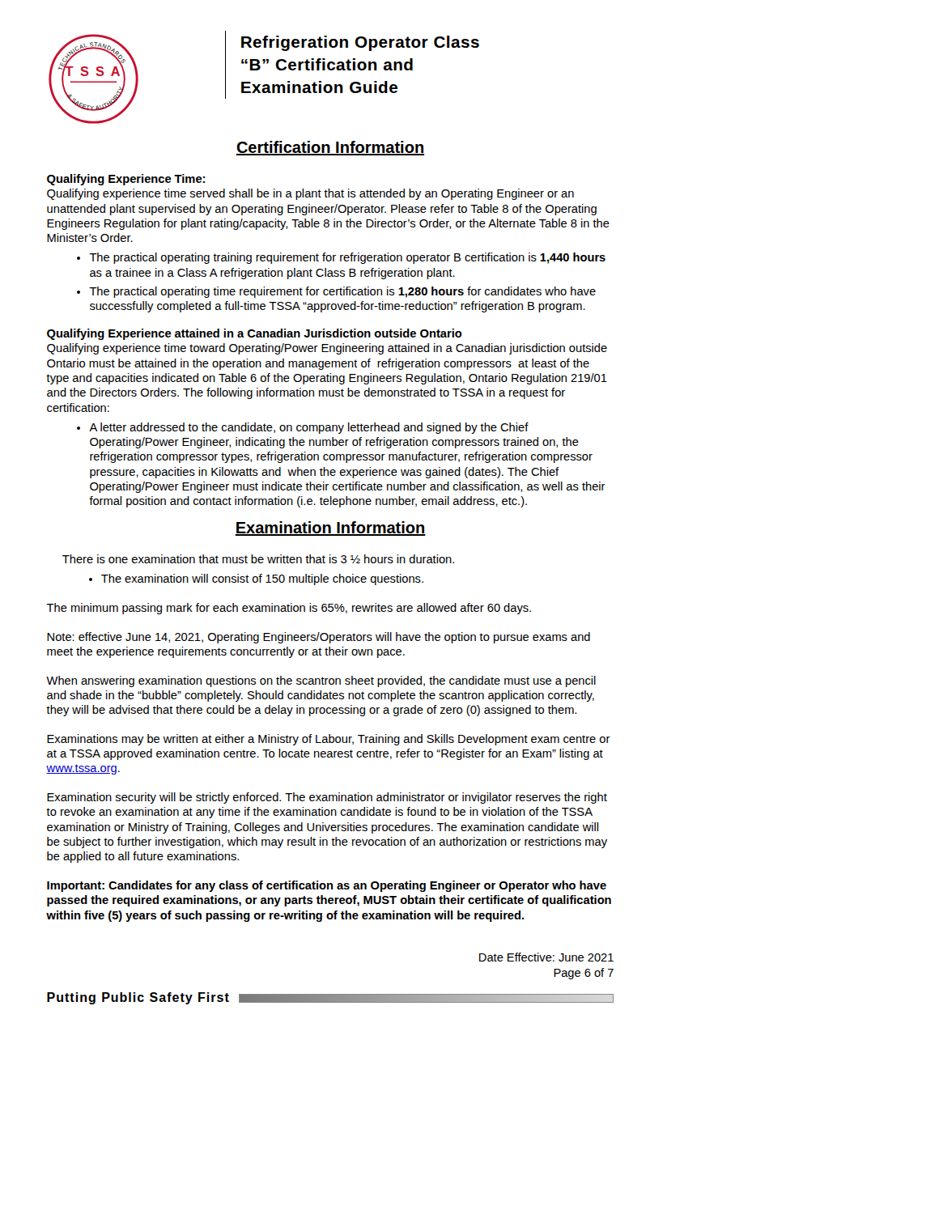TECHNICAL STANDARDS & SAFETY AUTHORITY T S S A
Refrigeration Operator Class
“B” Certification and
Examination Guide
Certification Information
Qualifying Experience Time:
Qualifying experience time served shall be in a plant that is attended by an Operating Engineer or an unattended plant supervised by an Operating Engineer/Operator. Please refer to Table 8 of the Operating Engineers Regulation for plant rating/capacity, Table 8 in the Director’s Order, or the Alternate Table 8 in the Minister’s Order.
The practical operating training requirement for refrigeration operator B certification is 1,440 hours as a trainee in a Class A refrigeration plant Class B refrigeration plant.
The practical operating time requirement for certification is 1,280 hours for candidates who have successfully completed a full-time TSSA “approved-for-time-reduction” refrigeration B program.
Qualifying Experience attained in a Canadian Jurisdiction outside Ontario
Qualifying experience time toward Operating/Power Engineering attained in a Canadian jurisdiction outside Ontario must be attained in the operation and management of refrigeration compressors at least of the type and capacities indicated on Table 6 of the Operating Engineers Regulation, Ontario Regulation 219/01 and the Directors Orders. The following information must be demonstrated to TSSA in a request for certification:
A letter addressed to the candidate, on company letterhead and signed by the Chief Operating/Power Engineer, indicating the number of refrigeration compressors trained on, the refrigeration compressor types, refrigeration compressor manufacturer, refrigeration compressor pressure, capacities in Kilowatts and when the experience was gained (dates). The Chief Operating/Power Engineer must indicate their certificate number and classification, as well as their formal position and contact information (i.e. telephone number, email address, etc.).
Examination Information
There is one examination that must be written that is 3 ½ hours in duration.
The examination will consist of 150 multiple choice questions.
The minimum passing mark for each examination is 65%, rewrites are allowed after 60 days.
Note: effective June 14, 2021, Operating Engineers/Operators will have the option to pursue exams and meet the experience requirements concurrently or at their own pace.
When answering examination questions on the scantron sheet provided, the candidate must use a pencil and shade in the “bubble” completely. Should candidates not complete the scantron application correctly, they will be advised that there could be a delay in processing or a grade of zero (0) assigned to them.
Examinations may be written at either a Ministry of Labour, Training and Skills Development exam centre or at a TSSA approved examination centre. To locate nearest centre, refer to “Register for an Exam” listing at www.tssa.org.
Examination security will be strictly enforced. The examination administrator or invigilator reserves the right to revoke an examination at any time if the examination candidate is found to be in violation of the TSSA examination or Ministry of Training, Colleges and Universities procedures. The examination candidate will be subject to further investigation, which may result in the revocation of an authorization or restrictions may be applied to all future examinations.
Important: Candidates for any class of certification as an Operating Engineer or Operator who have passed the required examinations, or any parts thereof, MUST obtain their certificate of qualification within five (5) years of such passing or re-writing of the examination will be required.
Date Effective: June 2021
Page 6 of 7
Putting Public Safety First